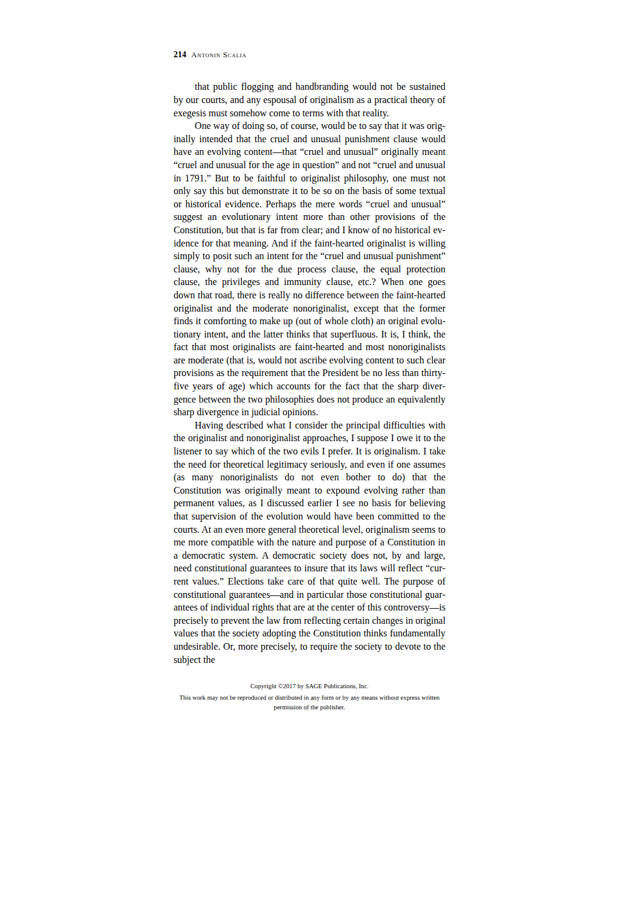214 Antonin Scalia
that public flogging and handbranding would not be sustained by our courts, and any espousal of originalism as a practical theory of exegesis must somehow come to terms with that reality.
One way of doing so, of course, would be to say that it was originally intended that the cruel and unusual punishment clause would have an evolving content—that “cruel and unusual” originally meant “cruel and unusual for the age in question” and not “cruel and unusual in 1791.” But to be faithful to originalist philosophy, one must not only say this but demonstrate it to be so on the basis of some textual or historical evidence. Perhaps the mere words “cruel and unusual” suggest an evolutionary intent more than other provisions of the Constitution, but that is far from clear; and I know of no historical evidence for that meaning. And if the faint-hearted originalist is willing simply to posit such an intent for the “cruel and unusual punishment” clause, why not for the due process clause, the equal protection clause, the privileges and immunity clause, etc.? When one goes down that road, there is really no difference between the faint-hearted originalist and the moderate nonoriginalist, except that the former finds it comforting to make up (out of whole cloth) an original evolutionary intent, and the latter thinks that superfluous. It is, I think, the fact that most originalists are faint-hearted and most nonoriginalists are moderate (that is, would not ascribe evolving content to such clear provisions as the requirement that the President be no less than thirty-five years of age) which accounts for the fact that the sharp divergence between the two philosophies does not produce an equivalently sharp divergence in judicial opinions.
Having described what I consider the principal difficulties with the originalist and nonoriginalist approaches, I suppose I owe it to the listener to say which of the two evils I prefer. It is originalism. I take the need for theoretical legitimacy seriously, and even if one assumes (as many nonoriginalists do not even bother to do) that the Constitution was originally meant to expound evolving rather than permanent values, as I discussed earlier I see no basis for believing that supervision of the evolution would have been committed to the courts. At an even more general theoretical level, originalism seems to me more compatible with the nature and purpose of a Constitution in a democratic system. A democratic society does not, by and large, need constitutional guarantees to insure that its laws will reflect “current values.” Elections take care of that quite well. The purpose of constitutional guarantees—and in particular those constitutional guarantees of individual rights that are at the center of this controversy—is precisely to prevent the law from reflecting certain changes in original values that the society adopting the Constitution thinks fundamentally undesirable. Or, more precisely, to require the society to devote to the subject the
Copyright ©2017 by SAGE Publications, Inc.
This work may not be reproduced or distributed in any form or by any means without express written permission of the publisher.